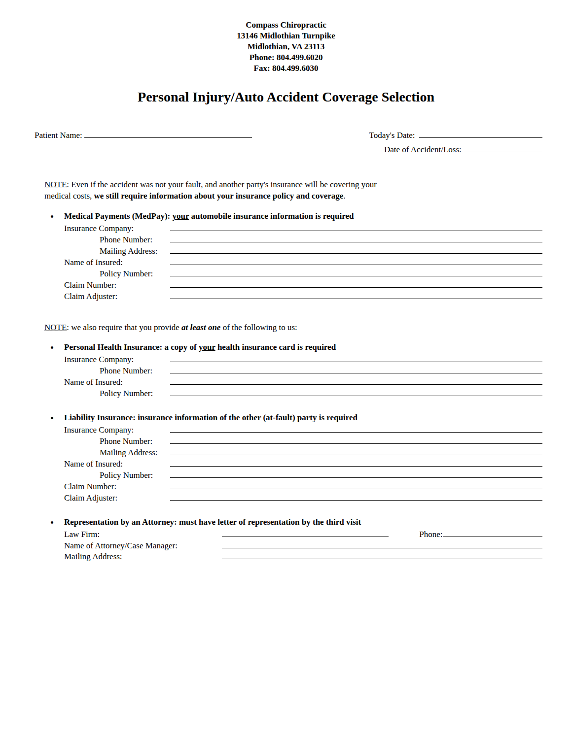Compass Chiropractic
13146 Midlothian Turnpike
Midlothian, VA 23113
Phone: 804.499.6020
Fax: 804.499.6030
Personal Injury/Auto Accident Coverage Selection
Patient Name:
Today's Date:
Date of Accident/Loss:
NOTE: Even if the accident was not your fault, and another party's insurance will be covering your
medical costs, we still require information about your insurance policy and coverage.
Medical Payments (MedPay): your automobile insurance information is required
| Insurance Company: | |
| Phone Number: | |
| Mailing Address: | |
| Name of Insured: | |
| Policy Number: | |
| Claim Number: | |
| Claim Adjuster: | |
NOTE: we also require that you provide at least one of the following to us:
Personal Health Insurance: a copy of your health insurance card is required
| Insurance Company: | |
| Phone Number: | |
| Name of Insured: | |
| Policy Number: | |
Liability Insurance: insurance information of the other (at-fault) party is required
| Insurance Company: | |
| Phone Number: | |
| Mailing Address: | |
| Name of Insured: | |
| Policy Number: | |
| Claim Number: | |
| Claim Adjuster: | |
Representation by an Attorney: must have letter of representation by the third visit
| Law Firm: | | Phone: | |
| Name of Attorney/Case Manager: | |
| Mailing Address: | |